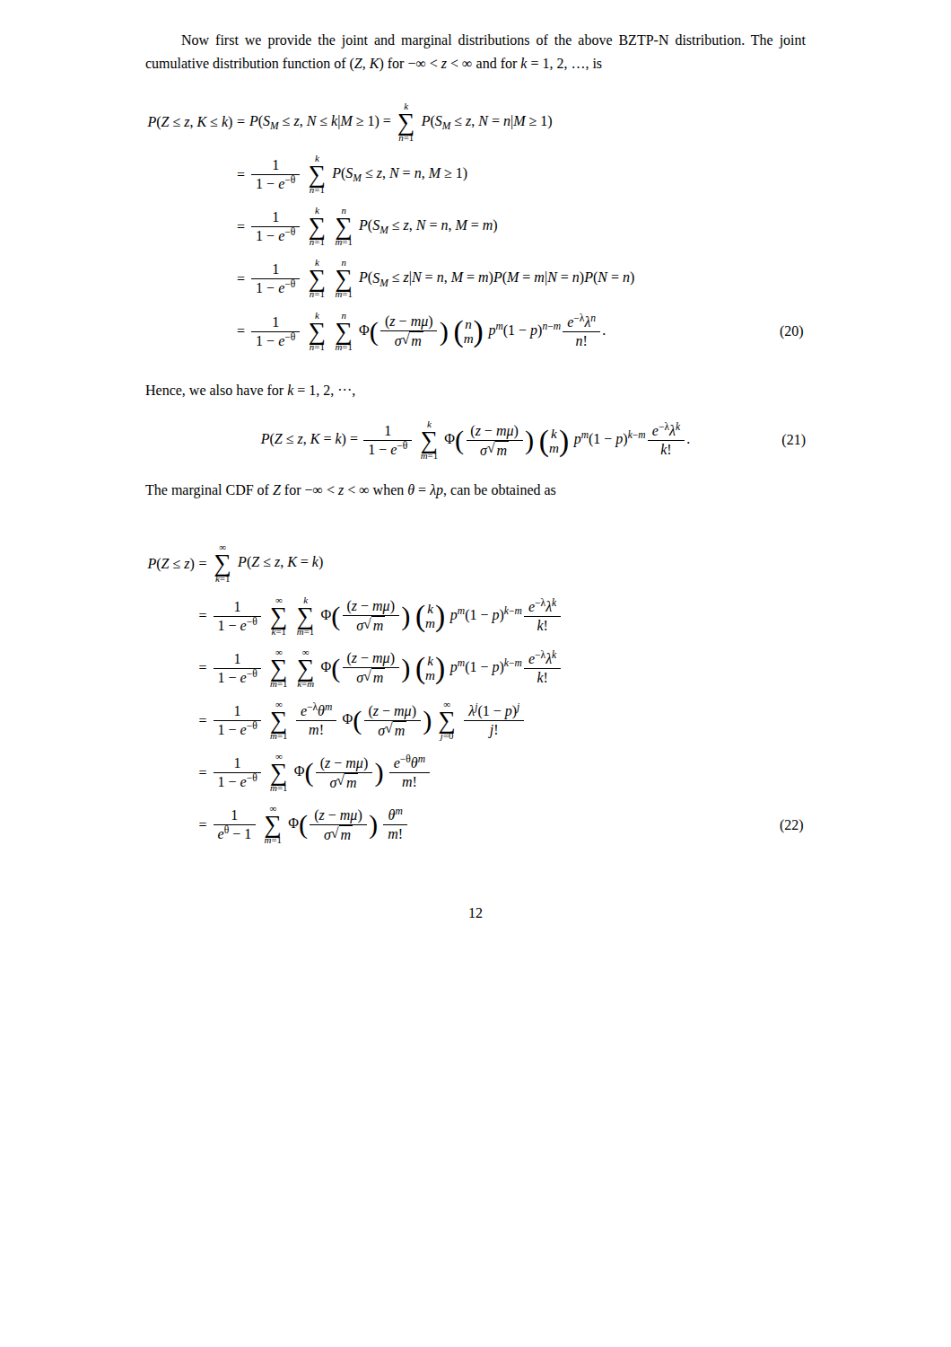Now first we provide the joint and marginal distributions of the above BZTP-N distribution. The joint cumulative distribution function of (Z, K) for −∞ < z < ∞ and for k = 1, 2, …, is
| P ( Z ≤ z , K ≤ k ) | = | P ( S M ≤ z , N ≤ k / M ≥ 1) = k ∑ n =1 P ( S M ≤ z , N = n / M ≥ 1) | |
| | = | 1 1 − e −θ k ∑ n =1 P ( S M ≤ z , N = n , M ≥ 1) | |
| | = | 1 1 − e −θ k ∑ n =1 n ∑ m =1 P ( S M ≤ z , N = n , M = m ) | |
| | = | 1 1 − e −θ k ∑ n =1 n ∑ m =1 P ( S M ≤ z / N = n , M = m ) P ( M = m / N = n ) P ( N = n ) | |
| | = | 1 1 − e −θ k ∑ n =1 n ∑ m =1 Φ ( ( z − mμ ) σ m ) ( n m ) p m (1 − p ) n − m e −λ λ n n ! . | (20) |
Hence, we also have for k = 1, 2, ···,
P(Z ≤ z, K = k) = 11 − e−θ k∑m=1 Φ((z − mμ) σm) (km) pm(1 − p)k−me−λλk k!. (21)
The marginal CDF of Z for −∞ < z < ∞ when θ = λp, can be obtained as
| P ( Z ≤ z ) | = | ∞ ∑ k =1 P ( Z ≤ z , K = k ) | |
| | = | 1 1 − e −θ ∞ ∑ k =1 k ∑ m =1 Φ ( ( z − mμ ) σ m ) ( k m ) p m (1 − p ) k − m e −λ λ k k ! | |
| | = | 1 1 − e −θ ∞ ∑ m =1 ∞ ∑ k = m Φ ( ( z − mμ ) σ m ) ( k m ) p m (1 − p ) k − m e −λ λ k k ! | |
| | = | 1 1 − e −θ ∞ ∑ m =1 e −λ θ m m ! Φ ( ( z − mμ ) σ m ) ∞ ∑ j =0 λ j (1 − p ) j j ! | |
| | = | 1 1 − e −θ ∞ ∑ m =1 Φ ( ( z − mμ ) σ m ) e −θ θ m m ! | |
| | = | 1 e θ − 1 ∞ ∑ m =1 Φ ( ( z − mμ ) σ m ) θ m m ! | (22) |
12